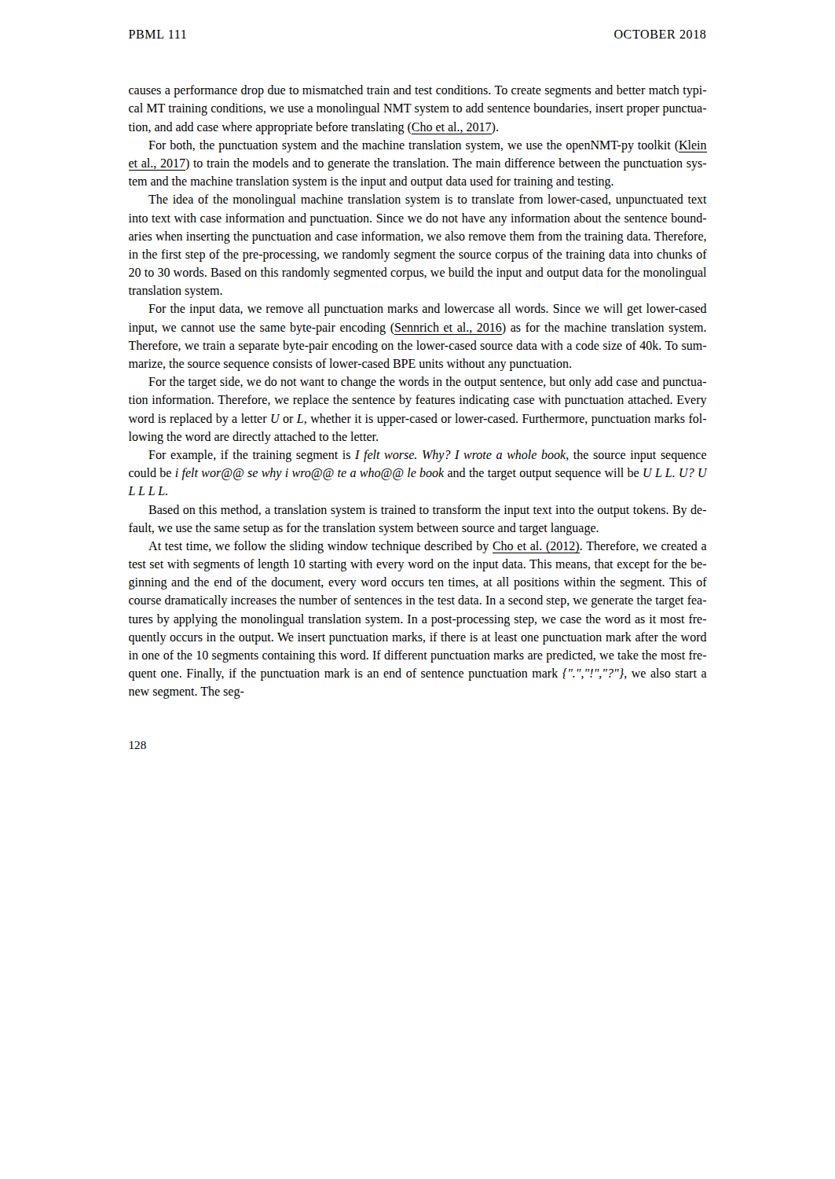PBML 111 OCTOBER 2018
causes a performance drop due to mismatched train and test conditions. To create segments and better match typical MT training conditions, we use a monolingual NMT system to add sentence boundaries, insert proper punctuation, and add case where appropriate before translating (Cho et al., 2017).
For both, the punctuation system and the machine translation system, we use the openNMT-py toolkit (Klein et al., 2017) to train the models and to generate the translation. The main difference between the punctuation system and the machine translation system is the input and output data used for training and testing.
The idea of the monolingual machine translation system is to translate from lower-cased, unpunctuated text into text with case information and punctuation. Since we do not have any information about the sentence boundaries when inserting the punctuation and case information, we also remove them from the training data. Therefore, in the first step of the pre-processing, we randomly segment the source corpus of the training data into chunks of 20 to 30 words. Based on this randomly segmented corpus, we build the input and output data for the monolingual translation system.
For the input data, we remove all punctuation marks and lowercase all words. Since we will get lower-cased input, we cannot use the same byte-pair encoding (Sennrich et al., 2016) as for the machine translation system. Therefore, we train a separate byte-pair encoding on the lower-cased source data with a code size of 40k. To summarize, the source sequence consists of lower-cased BPE units without any punctuation.
For the target side, we do not want to change the words in the output sentence, but only add case and punctuation information. Therefore, we replace the sentence by features indicating case with punctuation attached. Every word is replaced by a letter U or L, whether it is upper-cased or lower-cased. Furthermore, punctuation marks following the word are directly attached to the letter.
For example, if the training segment is I felt worse. Why? I wrote a whole book, the source input sequence could be i felt wor@@ se why i wro@@ te a who@@ le book and the target output sequence will be U L L. U? U L L L L.
Based on this method, a translation system is trained to transform the input text into the output tokens. By default, we use the same setup as for the translation system between source and target language.
At test time, we follow the sliding window technique described by Cho et al. (2012). Therefore, we created a test set with segments of length 10 starting with every word on the input data. This means, that except for the beginning and the end of the document, every word occurs ten times, at all positions within the segment. This of course dramatically increases the number of sentences in the test data. In a second step, we generate the target features by applying the monolingual translation system. In a post-processing step, we case the word as it most frequently occurs in the output. We insert punctuation marks, if there is at least one punctuation mark after the word in one of the 10 segments containing this word. If different punctuation marks are predicted, we take the most frequent one. Finally, if the punctuation mark is an end of sentence punctuation mark {".","!","?"}, we also start a new segment. The seg-
128